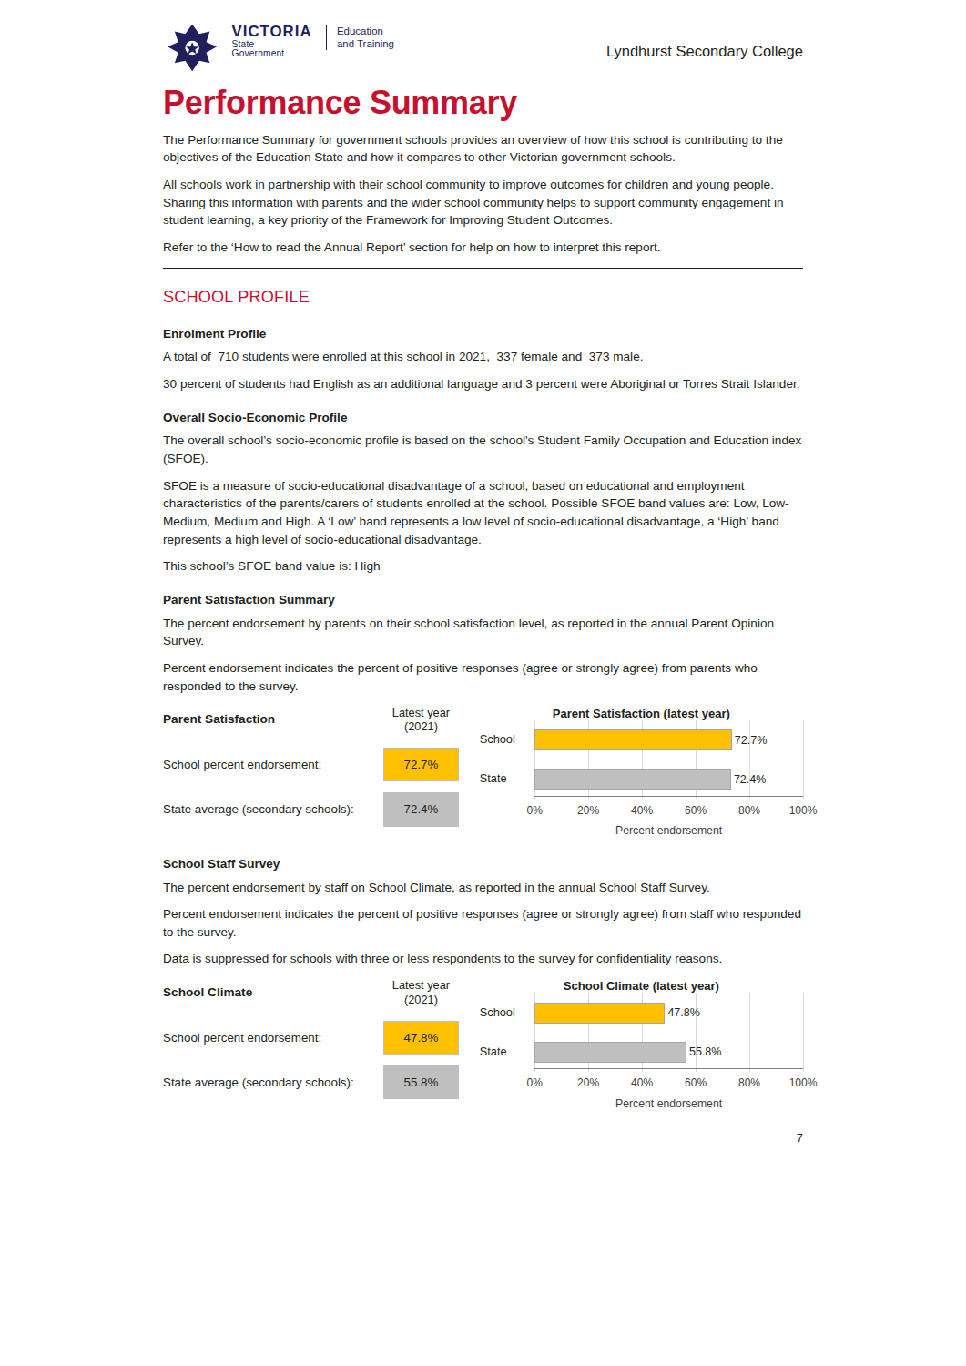VICTORIA State Government
Education
and Training
Lyndhurst Secondary College
Performance Summary
The Performance Summary for government schools provides an overview of how this school is contributing to the objectives of the Education State and how it compares to other Victorian government schools.
All schools work in partnership with their school community to improve outcomes for children and young people. Sharing this information with parents and the wider school community helps to support community engagement in student learning, a key priority of the Framework for Improving Student Outcomes.
Refer to the ‘How to read the Annual Report’ section for help on how to interpret this report.
SCHOOL PROFILE
Enrolment Profile
A total of 710 students were enrolled at this school in 2021, 337 female and 373 male.
30 percent of students had English as an additional language and 3 percent were Aboriginal or Torres Strait Islander.
Overall Socio-Economic Profile
The overall school’s socio-economic profile is based on the school's Student Family Occupation and Education index (SFOE).
SFOE is a measure of socio-educational disadvantage of a school, based on educational and employment characteristics of the parents/carers of students enrolled at the school. Possible SFOE band values are: Low, Low-Medium, Medium and High. A ‘Low’ band represents a low level of socio-educational disadvantage, a ‘High’ band represents a high level of socio-educational disadvantage.
This school’s SFOE band value is: High
Parent Satisfaction Summary
The percent endorsement by parents on their school satisfaction level, as reported in the annual Parent Opinion Survey.
Percent endorsement indicates the percent of positive responses (agree or strongly agree) from parents who responded to the survey.
Parent Satisfaction
Latest year
(2021)
School percent endorsement:
72.7%
State average (secondary schools):
72.4%
Parent Satisfaction (latest year)
School
72.7%
State
72.4%
0% 20% 40% 60% 80% 100%
Percent endorsement
School Staff Survey
The percent endorsement by staff on School Climate, as reported in the annual School Staff Survey.
Percent endorsement indicates the percent of positive responses (agree or strongly agree) from staff who responded to the survey.
Data is suppressed for schools with three or less respondents to the survey for confidentiality reasons.
School Climate
Latest year
(2021)
School percent endorsement:
47.8%
State average (secondary schools):
55.8%
School Climate (latest year)
School
47.8%
State
55.8%
0% 20% 40% 60% 80% 100%
Percent endorsement
7